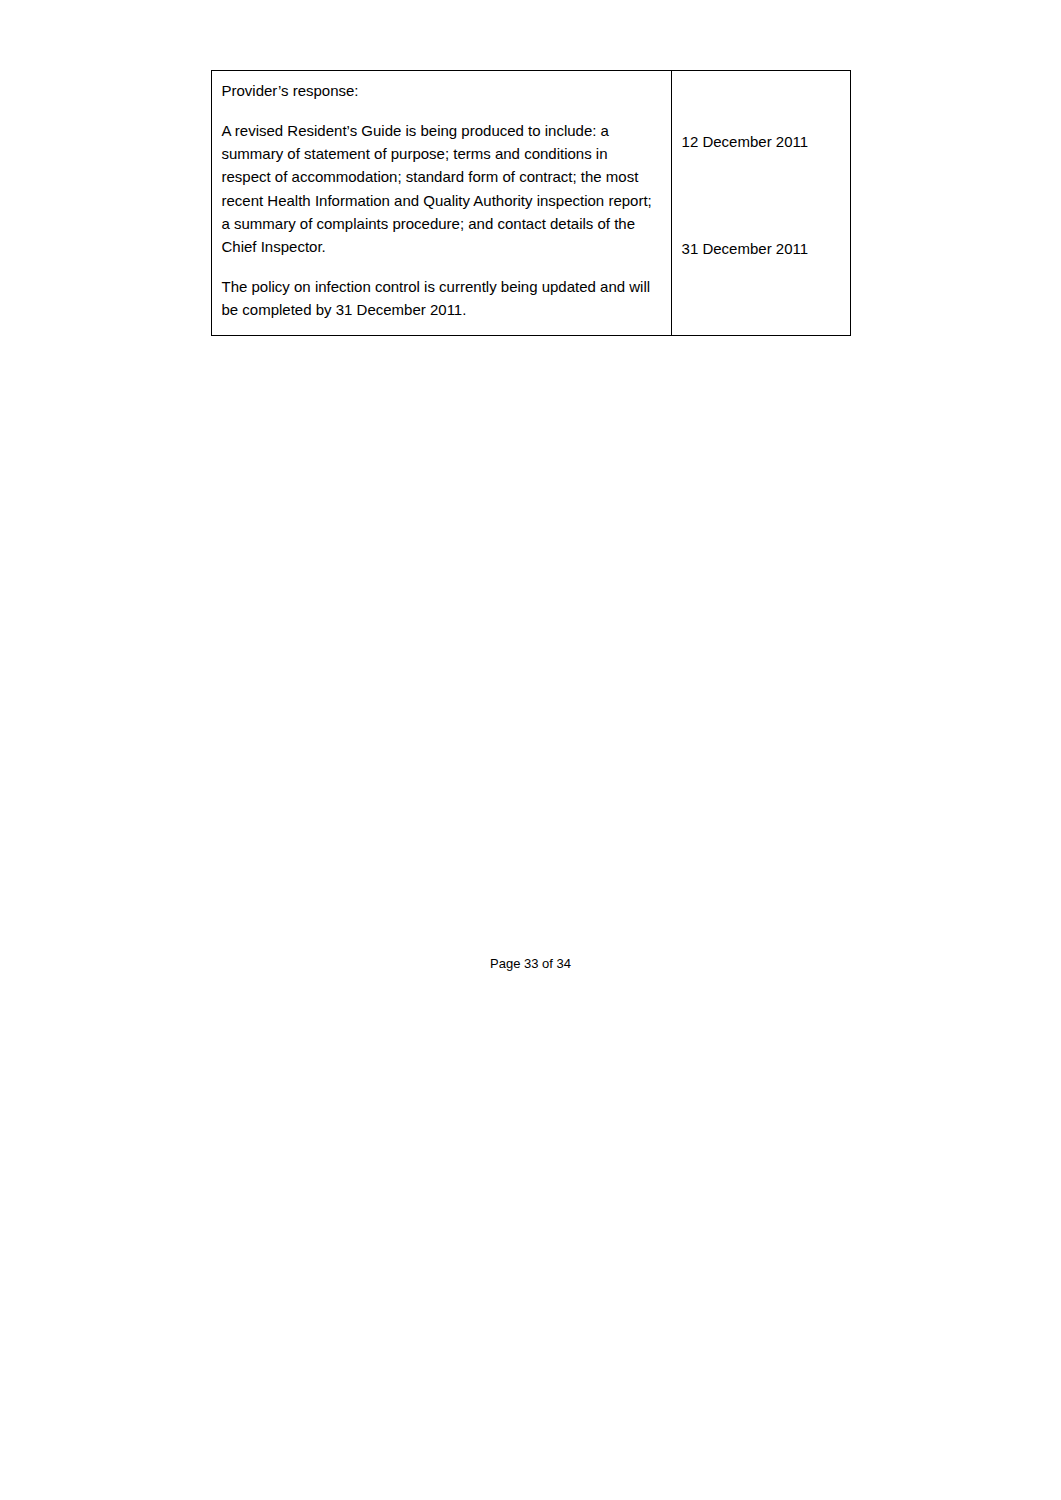| Provider’s response: A revised Resident’s Guide is being produced to include: a summary of statement of purpose; terms and conditions in respect of accommodation; standard form of contract; the most recent Health Information and Quality Authority inspection report; a summary of complaints procedure; and contact details of the Chief Inspector. The policy on infection control is currently being updated and will be completed by 31 December 2011. | 12 December 2011 31 December 2011 |
Page 33 of 34